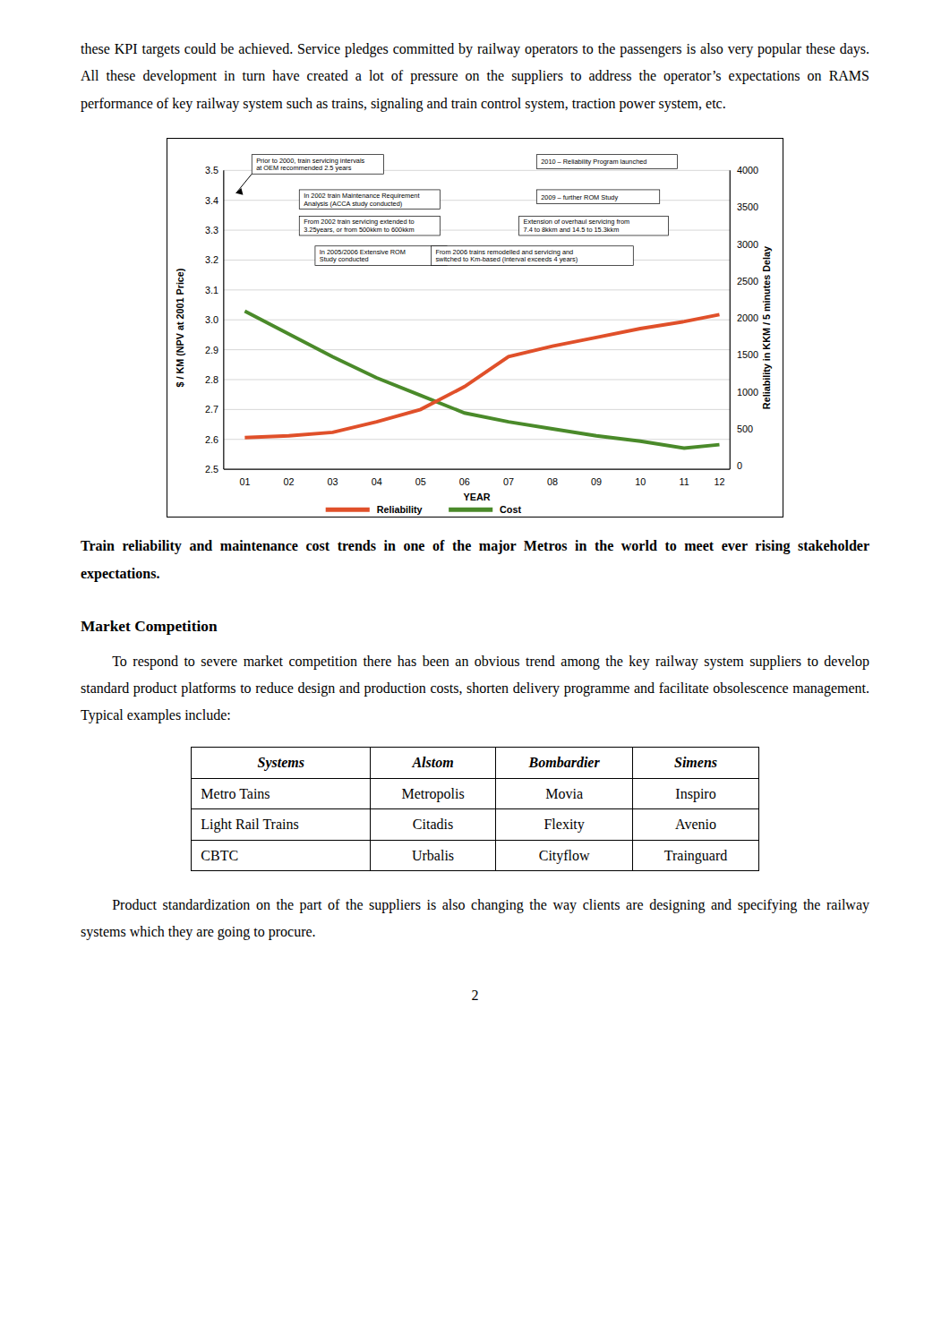these KPI targets could be achieved. Service pledges committed by railway operators to the passengers is also very popular these days. All these development in turn have created a lot of pressure on the suppliers to address the operator’s expectations on RAMS performance of key railway system such as trains, signaling and train control system, traction power system, etc.
$ / KM (NPV at 2001 Price) Reliability in KKM / 5 minutes Delay 3.5 3.4 3.3 3.2 3.1 3.0 2.9 2.8 2.7 2.6 2.5 4000 3500 3000 2500 2000 1500 1000 500 0 01 02 03 04 05 06 07 08 09 10 11 12 YEAR Prior to 2000, train servicing intervals at OEM recommended 2.5 years In 2002 train Maintenance Requirement Analysis (ACCA study conducted) From 2002 train servicing extended to 3.25years, or from 500kkm to 600kkm In 2005/2006 Extensive ROM Study conducted 2010 – Reliability Program launched 2009 – further ROM Study Extension of overhaul servicing from 7.4 to 8kkm and 14.5 to 15.3kkm From 2006 trains remodelled and servicing and switched to Km-based (interval exceeds 4 years) Reliability Cost
Train reliability and maintenance cost trends in one of the major Metros in the world to meet ever rising stakeholder expectations.
Market Competition
To respond to severe market competition there has been an obvious trend among the key railway system suppliers to develop standard product platforms to reduce design and production costs, shorten delivery programme and facilitate obsolescence management. Typical examples include:
| Systems | Alstom | Bombardier | Simens |
| --- | --- | --- | --- |
| Metro Tains | Metropolis | Movia | Inspiro |
| Light Rail Trains | Citadis | Flexity | Avenio |
| CBTC | Urbalis | Cityflow | Trainguard |
Product standardization on the part of the suppliers is also changing the way clients are designing and specifying the railway systems which they are going to procure.
2